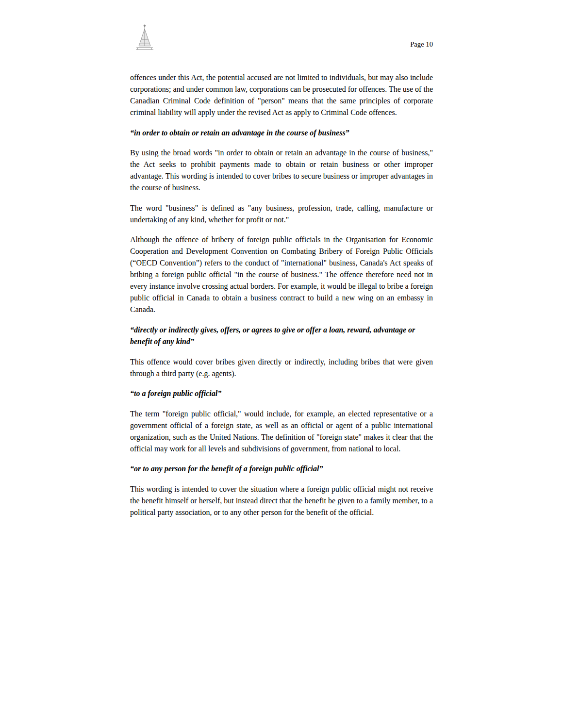Page 10
offences under this Act, the potential accused are not limited to individuals, but may also include corporations; and under common law, corporations can be prosecuted for offences. The use of the Canadian Criminal Code definition of "person" means that the same principles of corporate criminal liability will apply under the revised Act as apply to Criminal Code offences.
“in order to obtain or retain an advantage in the course of business”
By using the broad words "in order to obtain or retain an advantage in the course of business," the Act seeks to prohibit payments made to obtain or retain business or other improper advantage. This wording is intended to cover bribes to secure business or improper advantages in the course of business.
The word "business" is defined as "any business, profession, trade, calling, manufacture or undertaking of any kind, whether for profit or not."
Although the offence of bribery of foreign public officials in the Organisation for Economic Cooperation and Development Convention on Combating Bribery of Foreign Public Officials (“OECD Convention”) refers to the conduct of "international" business, Canada's Act speaks of bribing a foreign public official "in the course of business." The offence therefore need not in every instance involve crossing actual borders. For example, it would be illegal to bribe a foreign public official in Canada to obtain a business contract to build a new wing on an embassy in Canada.
“directly or indirectly gives, offers, or agrees to give or offer a loan, reward, advantage or benefit of any kind”
This offence would cover bribes given directly or indirectly, including bribes that were given through a third party (e.g. agents).
“to a foreign public official”
The term "foreign public official," would include, for example, an elected representative or a government official of a foreign state, as well as an official or agent of a public international organization, such as the United Nations. The definition of "foreign state" makes it clear that the official may work for all levels and subdivisions of government, from national to local.
“or to any person for the benefit of a foreign public official”
This wording is intended to cover the situation where a foreign public official might not receive the benefit himself or herself, but instead direct that the benefit be given to a family member, to a political party association, or to any other person for the benefit of the official.